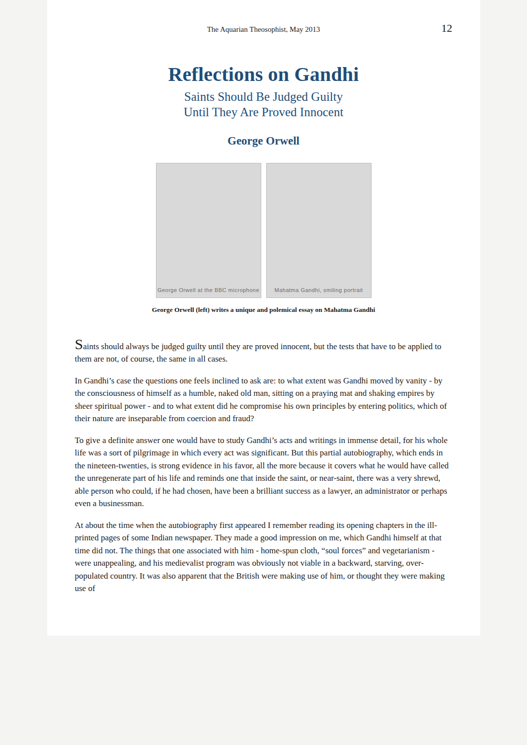The Aquarian Theosophist, May 2013
12
Reflections on Gandhi
Saints Should Be Judged Guilty
Until They Are Proved Innocent
George Orwell
George Orwell at the BBC microphone
Mahatma Gandhi, smiling portrait
George Orwell (left) writes a unique and polemical essay on Mahatma Gandhi
Saints should always be judged guilty until they are proved innocent, but the tests that have to be applied to them are not, of course, the same in all cases.
In Gandhi’s case the questions one feels inclined to ask are: to what extent was Gandhi moved by vanity - by the consciousness of himself as a humble, naked old man, sitting on a praying mat and shaking empires by sheer spiritual power - and to what extent did he compromise his own principles by entering politics, which of their nature are inseparable from coercion and fraud?
To give a definite answer one would have to study Gandhi’s acts and writings in immense detail, for his whole life was a sort of pilgrimage in which every act was significant. But this partial autobiography, which ends in the nineteen-twenties, is strong evidence in his favor, all the more because it covers what he would have called the unregenerate part of his life and reminds one that inside the saint, or near-saint, there was a very shrewd, able person who could, if he had chosen, have been a brilliant success as a lawyer, an administrator or perhaps even a businessman.
At about the time when the autobiography first appeared I remember reading its opening chapters in the ill-printed pages of some Indian newspaper. They made a good impression on me, which Gandhi himself at that time did not. The things that one associated with him - home-spun cloth, “soul forces” and vegetarianism - were unappealing, and his medievalist program was obviously not viable in a backward, starving, over-populated country. It was also apparent that the British were making use of him, or thought they were making use of